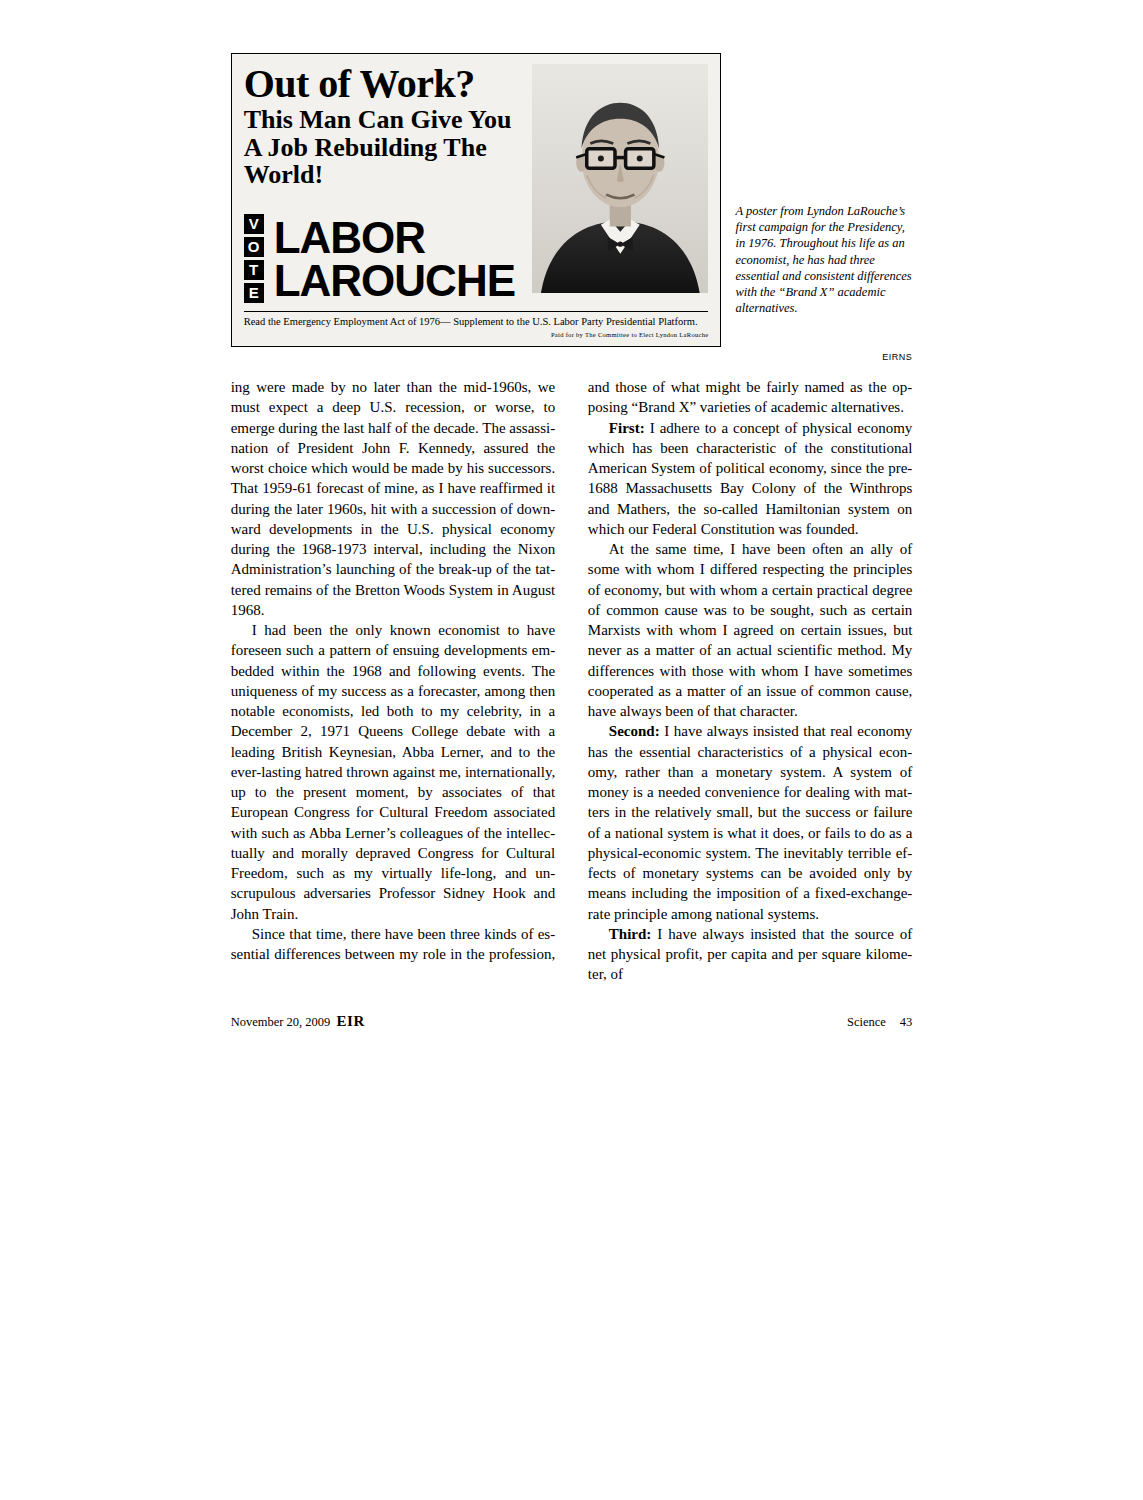Out of Work? This Man Can Give You A Job Rebuilding The World!
VOTE
LABOR
LAROUCHE
Read the Emergency Employment Act of 1976— Supplement to the U.S. Labor Party Presidential Platform.
Paid for by The Committee to Elect Lyndon LaRouche
A poster from Lyndon LaRouche’s first campaign for the Presidency, in 1976. Throughout his life as an economist, he has had three essential and consistent differences with the “Brand X” academic alternatives.
EIRNS
ing were made by no later than the mid-1960s, we must expect a deep U.S. recession, or worse, to emerge during the last half of the decade. The assassination of President John F. Kennedy, assured the worst choice which would be made by his successors. That 1959-61 forecast of mine, as I have reaffirmed it during the later 1960s, hit with a succession of downward developments in the U.S. physical economy during the 1968-1973 interval, including the Nixon Administration’s launching of the break-up of the tattered remains of the Bretton Woods System in August 1968.
I had been the only known economist to have foreseen such a pattern of ensuing developments embedded within the 1968 and following events. The uniqueness of my success as a forecaster, among then notable economists, led both to my celebrity, in a December 2, 1971 Queens College debate with a leading British Keynesian, Abba Lerner, and to the ever-lasting hatred thrown against me, internationally, up to the present moment, by associates of that European Congress for Cultural Freedom associated with such as Abba Lerner’s colleagues of the intellectually and morally depraved Congress for Cultural Freedom, such as my virtually life-long, and unscrupulous adversaries Professor Sidney Hook and John Train.
Since that time, there have been three kinds of essential differences between my role in the profession, and those of what might be fairly named as the opposing “Brand X” varieties of academic alternatives.
First: I adhere to a concept of physical economy which has been characteristic of the constitutional American System of political economy, since the pre-1688 Massachusetts Bay Colony of the Winthrops and Mathers, the so-called Hamiltonian system on which our Federal Constitution was founded.
At the same time, I have been often an ally of some with whom I differed respecting the principles of economy, but with whom a certain practical degree of common cause was to be sought, such as certain Marxists with whom I agreed on certain issues, but never as a matter of an actual scientific method. My differences with those with whom I have sometimes cooperated as a matter of an issue of common cause, have always been of that character.
Second: I have always insisted that real economy has the essential characteristics of a physical economy, rather than a monetary system. A system of money is a needed convenience for dealing with matters in the relatively small, but the success or failure of a national system is what it does, or fails to do as a physical-economic system. The inevitably terrible effects of monetary systems can be avoided only by means including the imposition of a fixed-exchange-rate principle among national systems.
Third: I have always insisted that the source of net physical profit, per capita and per square kilometer, of
November 20, 2009 EIR
Science43